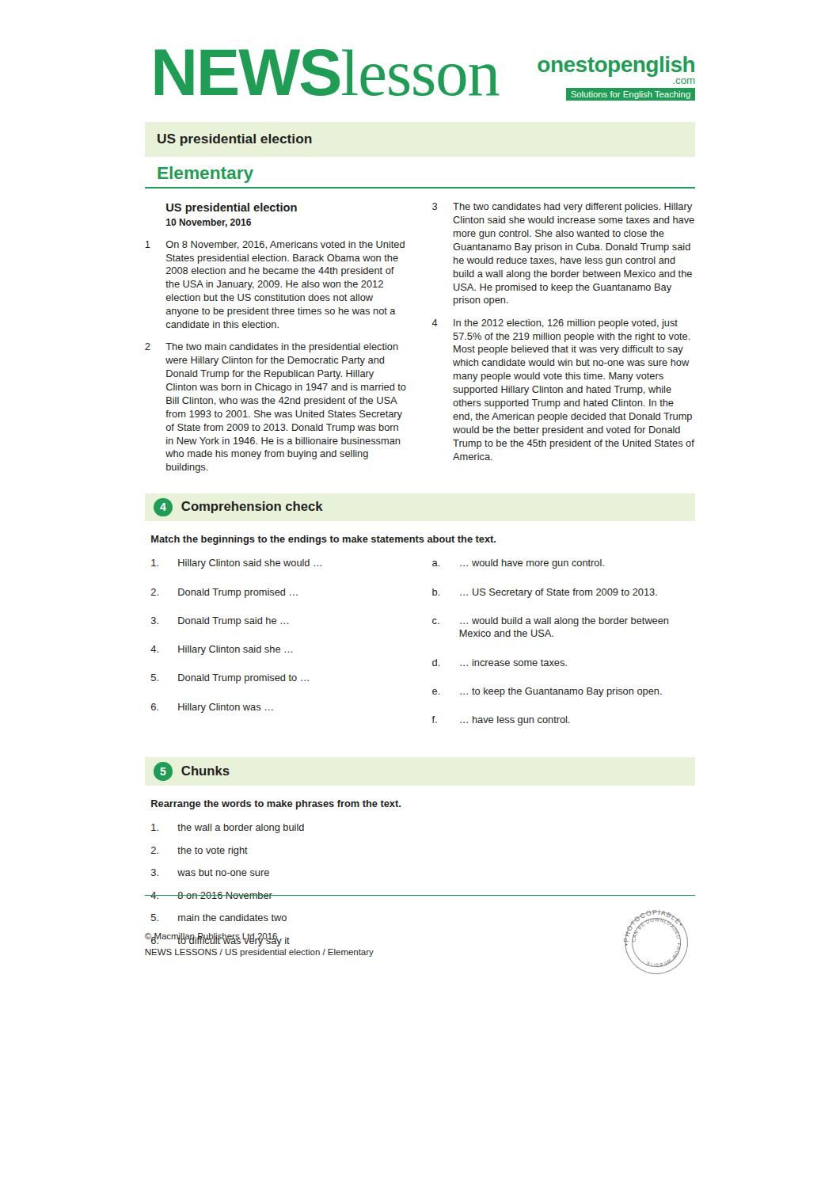NEWS lesson
onestopenglish
.com
Solutions for English Teaching
US presidential election
Elementary
US presidential election
10 November, 2016
1
On 8 November, 2016, Americans voted in the United States presidential election. Barack Obama won the 2008 election and he became the 44th president of the USA in January, 2009. He also won the 2012 election but the US constitution does not allow anyone to be president three times so he was not a candidate in this election.
2
The two main candidates in the presidential election were Hillary Clinton for the Democratic Party and Donald Trump for the Republican Party. Hillary Clinton was born in Chicago in 1947 and is married to Bill Clinton, who was the 42nd president of the USA from 1993 to 2001. She was United States Secretary of State from 2009 to 2013. Donald Trump was born in New York in 1946. He is a billionaire businessman who made his money from buying and selling buildings.
3
The two candidates had very different policies. Hillary Clinton said she would increase some taxes and have more gun control. She also wanted to close the Guantanamo Bay prison in Cuba. Donald Trump said he would reduce taxes, have less gun control and build a wall along the border between Mexico and the USA. He promised to keep the Guantanamo Bay prison open.
4
In the 2012 election, 126 million people voted, just 57.5% of the 219 million people with the right to vote. Most people believed that it was very difficult to say which candidate would win but no-one was sure how many people would vote this time. Many voters supported Hillary Clinton and hated Trump, while others supported Trump and hated Clinton. In the end, the American people decided that Donald Trump would be the better president and voted for Donald Trump to be the 45th president of the United States of America.
4
Comprehension check
Match the beginnings to the endings to make statements about the text.
1.
Hillary Clinton said she would …
2.
Donald Trump promised …
3.
Donald Trump said he …
4.
Hillary Clinton said she …
5.
Donald Trump promised to …
6.
Hillary Clinton was …
a.
… would have more gun control.
b.
… US Secretary of State from 2009 to 2013.
c.
… would build a wall along the border between Mexico and the USA.
d.
… increase some taxes.
e.
… to keep the Guantanamo Bay prison open.
f.
… have less gun control.
5
Chunks
Rearrange the words to make phrases from the text.
1.
the wall a border along build
2.
the to vote right
3.
was but no-one sure
4.
8 on 2016 November
5.
main the candidates two
6.
to difficult was very say it
© Macmillan Publishers Ltd 2016
NEWS LESSONS / US presidential election / Elementary
•PHOTOCOPIABLE• CAN BE DOWNLOADED FROM WEBSITE